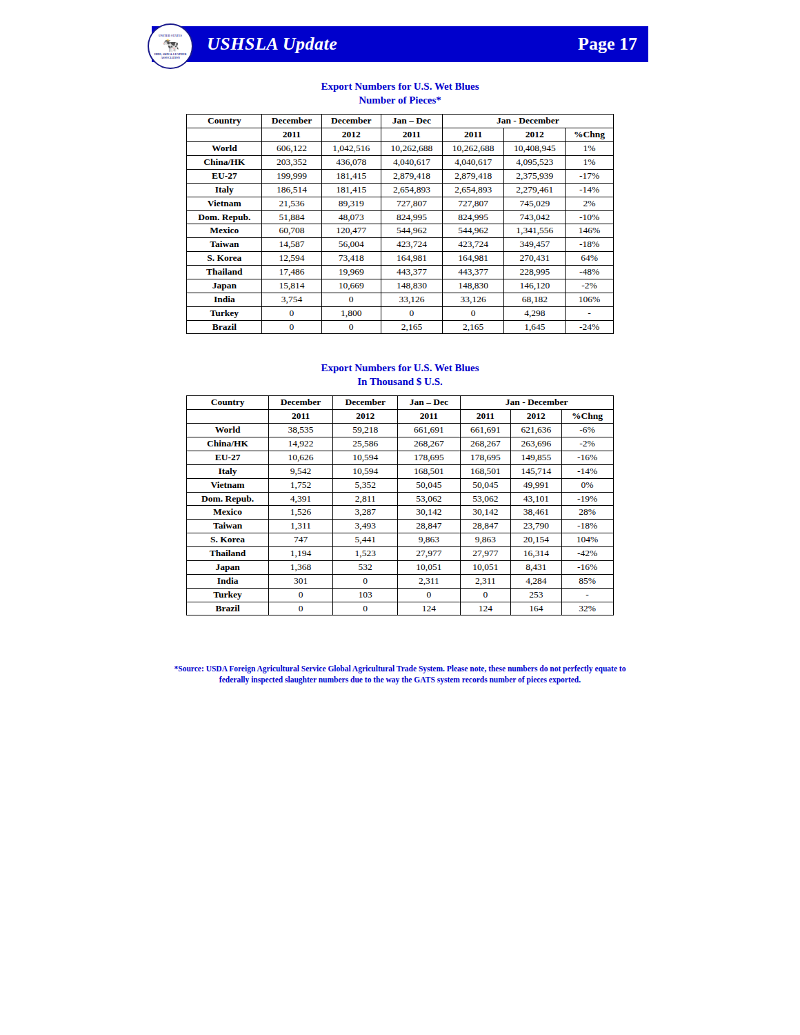UNITED STATES
🐄
HIDE, SKIN & LEATHER
ASSOCIATION
USHSLA Update
Page 17
Export Numbers for U.S. Wet Blues Number of Pieces*
| Country | December | December | Jan – Dec | Jan - December |
| --- | --- | --- | --- | --- |
| | 2011 | 2012 | 2011 | 2011 | 2012 | %Chng |
| World | 606,122 | 1,042,516 | 10,262,688 | 10,262,688 | 10,408,945 | 1% |
| China/HK | 203,352 | 436,078 | 4,040,617 | 4,040,617 | 4,095,523 | 1% |
| EU-27 | 199,999 | 181,415 | 2,879,418 | 2,879,418 | 2,375,939 | -17% |
| Italy | 186,514 | 181,415 | 2,654,893 | 2,654,893 | 2,279,461 | -14% |
| Vietnam | 21,536 | 89,319 | 727,807 | 727,807 | 745,029 | 2% |
| Dom. Repub. | 51,884 | 48,073 | 824,995 | 824,995 | 743,042 | -10% |
| Mexico | 60,708 | 120,477 | 544,962 | 544,962 | 1,341,556 | 146% |
| Taiwan | 14,587 | 56,004 | 423,724 | 423,724 | 349,457 | -18% |
| S. Korea | 12,594 | 73,418 | 164,981 | 164,981 | 270,431 | 64% |
| Thailand | 17,486 | 19,969 | 443,377 | 443,377 | 228,995 | -48% |
| Japan | 15,814 | 10,669 | 148,830 | 148,830 | 146,120 | -2% |
| India | 3,754 | 0 | 33,126 | 33,126 | 68,182 | 106% |
| Turkey | 0 | 1,800 | 0 | 0 | 4,298 | - |
| Brazil | 0 | 0 | 2,165 | 2,165 | 1,645 | -24% |
Export Numbers for U.S. Wet Blues In Thousand $ U.S.
| Country | December | December | Jan – Dec | Jan - December |
| --- | --- | --- | --- | --- |
| | 2011 | 2012 | 2011 | 2011 | 2012 | %Chng |
| World | 38,535 | 59,218 | 661,691 | 661,691 | 621,636 | -6% |
| China/HK | 14,922 | 25,586 | 268,267 | 268,267 | 263,696 | -2% |
| EU-27 | 10,626 | 10,594 | 178,695 | 178,695 | 149,855 | -16% |
| Italy | 9,542 | 10,594 | 168,501 | 168,501 | 145,714 | -14% |
| Vietnam | 1,752 | 5,352 | 50,045 | 50,045 | 49,991 | 0% |
| Dom. Repub. | 4,391 | 2,811 | 53,062 | 53,062 | 43,101 | -19% |
| Mexico | 1,526 | 3,287 | 30,142 | 30,142 | 38,461 | 28% |
| Taiwan | 1,311 | 3,493 | 28,847 | 28,847 | 23,790 | -18% |
| S. Korea | 747 | 5,441 | 9,863 | 9,863 | 20,154 | 104% |
| Thailand | 1,194 | 1,523 | 27,977 | 27,977 | 16,314 | -42% |
| Japan | 1,368 | 532 | 10,051 | 10,051 | 8,431 | -16% |
| India | 301 | 0 | 2,311 | 2,311 | 4,284 | 85% |
| Turkey | 0 | 103 | 0 | 0 | 253 | - |
| Brazil | 0 | 0 | 124 | 124 | 164 | 32% |
*Source: USDA Foreign Agricultural Service Global Agricultural Trade System. Please note, these numbers do not perfectly equate to federally inspected slaughter numbers due to the way the GATS system records number of pieces exported.